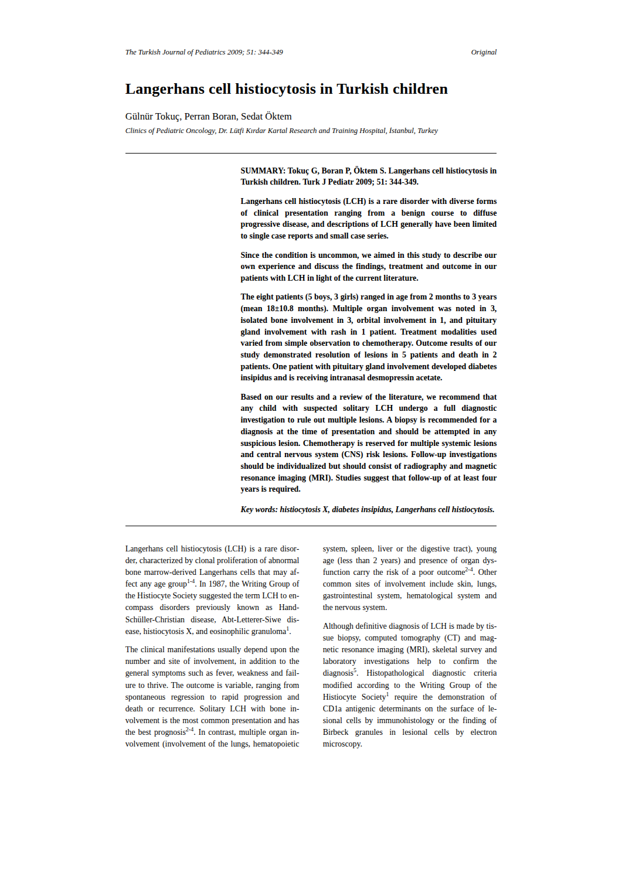The Turkish Journal of Pediatrics 2009; 51: 344-349 Original
Langerhans cell histiocytosis in Turkish children
Gülnür Tokuç, Perran Boran, Sedat Öktem
Clinics of Pediatric Oncology, Dr. Lütfi Kırdar Kartal Research and Training Hospital, İstanbul, Turkey
SUMMARY: Tokuç G, Boran P, Öktem S. Langerhans cell histiocytosis in Turkish children. Turk J Pediatr 2009; 51: 344-349.
Langerhans cell histiocytosis (LCH) is a rare disorder with diverse forms of clinical presentation ranging from a benign course to diffuse progressive disease, and descriptions of LCH generally have been limited to single case reports and small case series.
Since the condition is uncommon, we aimed in this study to describe our own experience and discuss the findings, treatment and outcome in our patients with LCH in light of the current literature.
The eight patients (5 boys, 3 girls) ranged in age from 2 months to 3 years (mean 18±10.8 months). Multiple organ involvement was noted in 3, isolated bone involvement in 3, orbital involvement in 1, and pituitary gland involvement with rash in 1 patient. Treatment modalities used varied from simple observation to chemotherapy. Outcome results of our study demonstrated resolution of lesions in 5 patients and death in 2 patients. One patient with pituitary gland involvement developed diabetes insipidus and is receiving intranasal desmopressin acetate.
Based on our results and a review of the literature, we recommend that any child with suspected solitary LCH undergo a full diagnostic investigation to rule out multiple lesions. A biopsy is recommended for a diagnosis at the time of presentation and should be attempted in any suspicious lesion. Chemotherapy is reserved for multiple systemic lesions and central nervous system (CNS) risk lesions. Follow-up investigations should be individualized but should consist of radiography and magnetic resonance imaging (MRI). Studies suggest that follow-up of at least four years is required.
Key words: histiocytosis X, diabetes insipidus, Langerhans cell histiocytosis.
Langerhans cell histiocytosis (LCH) is a rare disorder, characterized by clonal proliferation of abnormal bone marrow-derived Langerhans cells that may affect any age group1-4. In 1987, the Writing Group of the Histiocyte Society suggested the term LCH to encompass disorders previously known as Hand-Schüller-Christian disease, Abt-Letterer-Siwe disease, histiocytosis X, and eosinophilic granuloma1.
The clinical manifestations usually depend upon the number and site of involvement, in addition to the general symptoms such as fever, weakness and failure to thrive. The outcome is variable, ranging from spontaneous regression to rapid progression and death or recurrence. Solitary LCH with bone involvement is the most common presentation and has the best prognosis2-4. In contrast, multiple organ involvement (involvement of the lungs, hematopoietic system, spleen, liver or the digestive tract), young age (less than 2 years) and presence of organ dysfunction carry the risk of a poor outcome2-4. Other common sites of involvement include skin, lungs, gastrointestinal system, hematological system and the nervous system.
Although definitive diagnosis of LCH is made by tissue biopsy, computed tomography (CT) and magnetic resonance imaging (MRI), skeletal survey and laboratory investigations help to confirm the diagnosis5. Histopathological diagnostic criteria modified according to the Writing Group of the Histiocyte Society1 require the demonstration of CD1a antigenic determinants on the surface of lesional cells by immunohistology or the finding of Birbeck granules in lesional cells by electron microscopy.